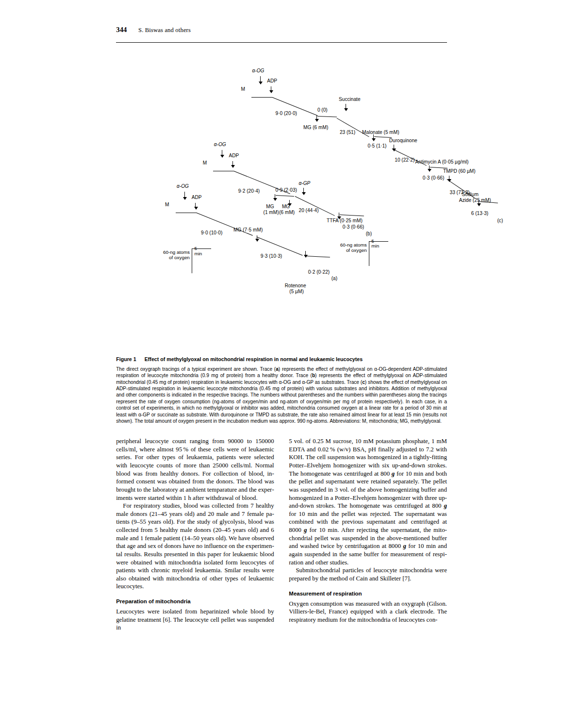344 S. Biswas and others
α-OG M ADP 9·0 (10·0) MG (7·5 mM) 9·3 (10·3) Rotenone (5 µM) 0·2 (0·22) (a)
60-ng atoms
of oxygen 5 min
α-OG M ADP 9·2 (20·4) MG (1 mM) 0·9 (2·03) α-GP 20 (44·4) MG (6 mM) TTFA (0·25 mM) 0·3 (0·66) (b)
60-ng atoms
of oxygen 5 min
α-OG M ADP 9·0 (20·0) MG (6 mM) 0 (0) Succinate 23 (51) Malonate (5 mM) 0·5 (1·1) Duroquinone 10 (22·2) Antimycin A (0·05 µg/ml) 0·3 (0·66) TMPD (60 µM) 33 (73·3) Sodium Azide (25 mM) 6 (13·3) (c)
Figure 1 Effect of methylglyoxal on mitochondrial respiration in normal and leukaemic leucocytes The direct oxygraph tracings of a typical experiment are shown. Trace (a) represents the effect of methylglyoxal on α-OG-dependent ADP-stimulated respiration of leucocyte mitochondria (0.9 mg of protein) from a healthy donor. Trace (b) represents the effect of methylglyoxal on ADP-stimulated mitochondrial (0.45 mg of protein) respiration in leukaemic leucocytes with α-OG and α-GP as substrates. Trace (c) shows the effect of methylglyoxal on ADP-stimulated respiration in leukaemic leucocyte mitochondria (0.45 mg of protein) with various substrates and inhibitors. Addition of methylglyoxal and other components is indicated in the respective tracings. The numbers without parentheses and the numbers within parentheses along the tracings represent the rate of oxygen consumption (ng-atoms of oxygen/min and ng-atom of oxygen/min per mg of protein respectively). In each case, in a control set of experiments, in which no methylglyoxal or inhibitor was added, mitochondria consumed oxygen at a linear rate for a period of 30 min at least with α-GP or succinate as substrate. With duroquinone or TMPD as substrate, the rate also remained almost linear for at least 15 min (results not shown). The total amount of oxygen present in the incubation medium was approx. 990 ng-atoms. Abbreviations: M, mitochondria; MG, methylglyoxal.
peripheral leucocyte count ranging from 90000 to 150000 cells/ml, where almost 95 % of these cells were of leukaemic series. For other types of leukaemia, patients were selected with leucocyte counts of more than 25000 cells/ml. Normal blood was from healthy donors. For collection of blood, informed consent was obtained from the donors. The blood was brought to the laboratory at ambient temparature and the experiments were started within 1 h after withdrawal of blood.
For respiratory studies, blood was collected from 7 healthy male donors (21–45 years old) and 20 male and 7 female patients (9–55 years old). For the study of glycolysis, blood was collected from 5 healthy male donors (20–45 years old) and 6 male and 1 female patient (14–50 years old). We have observed that age and sex of donors have no influence on the experimental results. Results presented in this paper for leukaemic blood were obtained with mitochondria isolated form leucocytes of patients with chronic myeloid leukaemia. Smilar results were also obtained with mitochondria of other types of leukaemic leucocytes.
Preparation of mitochondria
Leucocytes were isolated from heparinized whole blood by gelatine treatment [6]. The leucocyte cell pellet was suspended in
5 vol. of 0.25 M sucrose, 10 mM potassium phosphate, 1 mM EDTA and 0.02 % (w/v) BSA, pH finally adjusted to 7.2 with KOH. The cell suspension was homogenized in a tightly-fitting Potter–Elvehjem homogenizer with six up-and-down strokes. The homogenate was centrifuged at 800 g for 10 min and both the pellet and supernatant were retained separately. The pellet was suspended in 3 vol. of the above homogenizing buffer and homogenized in a Potter–Elvehjem homogenizer with three up-and-down strokes. The homogenate was centrifuged at 800 g for 10 min and the pellet was rejected. The supernatant was combined with the previous supernatant and centrifuged at 8000 g for 10 min. After rejecting the supernatant, the mitochondrial pellet was suspended in the above-mentioned buffer and washed twice by centrifugation at 8000 g for 10 min and again suspended in the same buffer for measurement of respiration and other studies.
Submitochondrial particles of leucocyte mitochondria were prepared by the method of Cain and Skilleter [7].
Measurement of respiration
Oxygen consumption was measured with an oxygraph (Gilson. Villiers-le-Bel, France) equipped with a clark electrode. The respiratory medium for the mitochondria of leucocytes con-